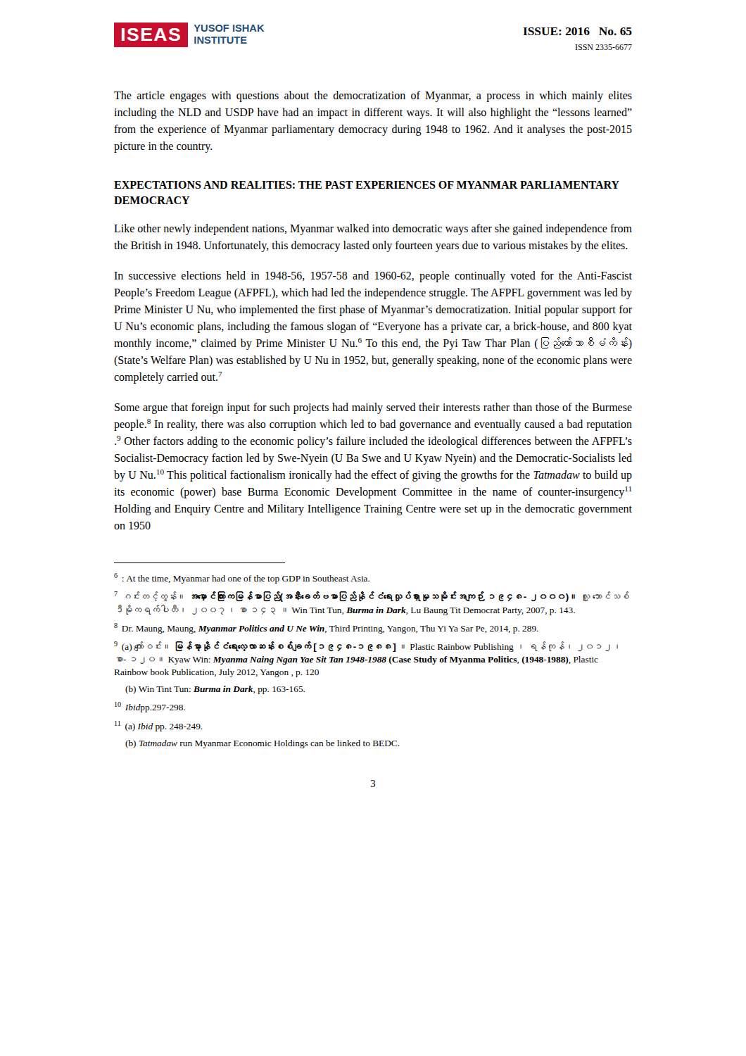ISEAS Yusof Ishak
Institute
ISSUE: 2016 No. 65
ISSN 2335-6677
The article engages with questions about the democratization of Myanmar, a process in which mainly elites including the NLD and USDP have had an impact in different ways. It will also highlight the “lessons learned” from the experience of Myanmar parliamentary democracy during 1948 to 1962. And it analyses the post-2015 picture in the country.
Expectations and Realities: The Past Experiences of Myanmar Parliamentary Democracy
Like other newly independent nations, Myanmar walked into democratic ways after she gained independence from the British in 1948. Unfortunately, this democracy lasted only fourteen years due to various mistakes by the elites.
In successive elections held in 1948-56, 1957-58 and 1960-62, people continually voted for the Anti-Fascist People’s Freedom League (AFPFL), which had led the independence struggle. The AFPFL government was led by Prime Minister U Nu, who implemented the first phase of Myanmar’s democratization. Initial popular support for U Nu’s economic plans, including the famous slogan of “Everyone has a private car, a brick-house, and 800 kyat monthly income,” claimed by Prime Minister U Nu.6 To this end, the Pyi Taw Thar Plan (ပြည်တော်သာစီမံကိန်း) (State’s Welfare Plan) was established by U Nu in 1952, but, generally speaking, none of the economic plans were completely carried out.7
Some argue that foreign input for such projects had mainly served their interests rather than those of the Burmese people.8 In reality, there was also corruption which led to bad governance and eventually caused a bad reputation .9 Other factors adding to the economic policy’s failure included the ideological differences between the AFPFL’s Socialist-Democracy faction led by Swe-Nyein (U Ba Swe and U Kyaw Nyein) and the Democratic-Socialists led by U Nu.10 This political factionalism ironically had the effect of giving the growths for the Tatmadaw to build up its economic (power) base Burma Economic Development Committee in the name of counter-insurgency11 Holding and Enquiry Centre and Military Intelligence Training Centre were set up in the democratic government on 1950
6 : At the time, Myanmar had one of the top GDP in Southeast Asia.
7 ဂင်းတင့်တွန်း။ အမှောင်ကြားကမြန်မာပြည်(အနီးခေတ်ဗမာပြည်နိုင်ငံရေးလှုပ်ရှားမှုသမိုင်းအကျဉ်း ၁၉၄၈- ၂၀၀၀)။ လူ့ ဘောင်သစ်ဒီမိုကရက်ပါတီ၊ ၂၀၀၇၊ စာ ၁၄၃ ။ Win Tint Tun, Burma in Dark, Lu Baung Tit Democrat Party, 2007, p. 143.
8 Dr. Maung, Maung, Myanmar Politics and U Ne Win, Third Printing, Yangon, Thu Yi Ya Sar Pe, 2014, p. 289.
9 (a) ကျော်ဝင်း။ မြန်မာ့နိုင်ငံရေးလေ့လာဆန်းစစ်ချက် [၁၉၄၈-၁၉၈၈] ။ Plastic Rainbow Publishing ၊ ရန်ကုန်၊ ၂၀၁၂၊ စာ- ၁၂၀။ Kyaw Win: Myanma Naing Ngan Yae Sit Tan 1948-1988 (Case Study of Myanma Politics, (1948-1988), Plastic Rainbow book Publication, July 2012, Yangon , p. 120
(b) Win Tint Tun: Burma in Dark, pp. 163-165.
10 Ibidpp.297-298.
11 (a) Ibid pp. 248-249.
(b) Tatmadaw run Myanmar Economic Holdings can be linked to BEDC.
3